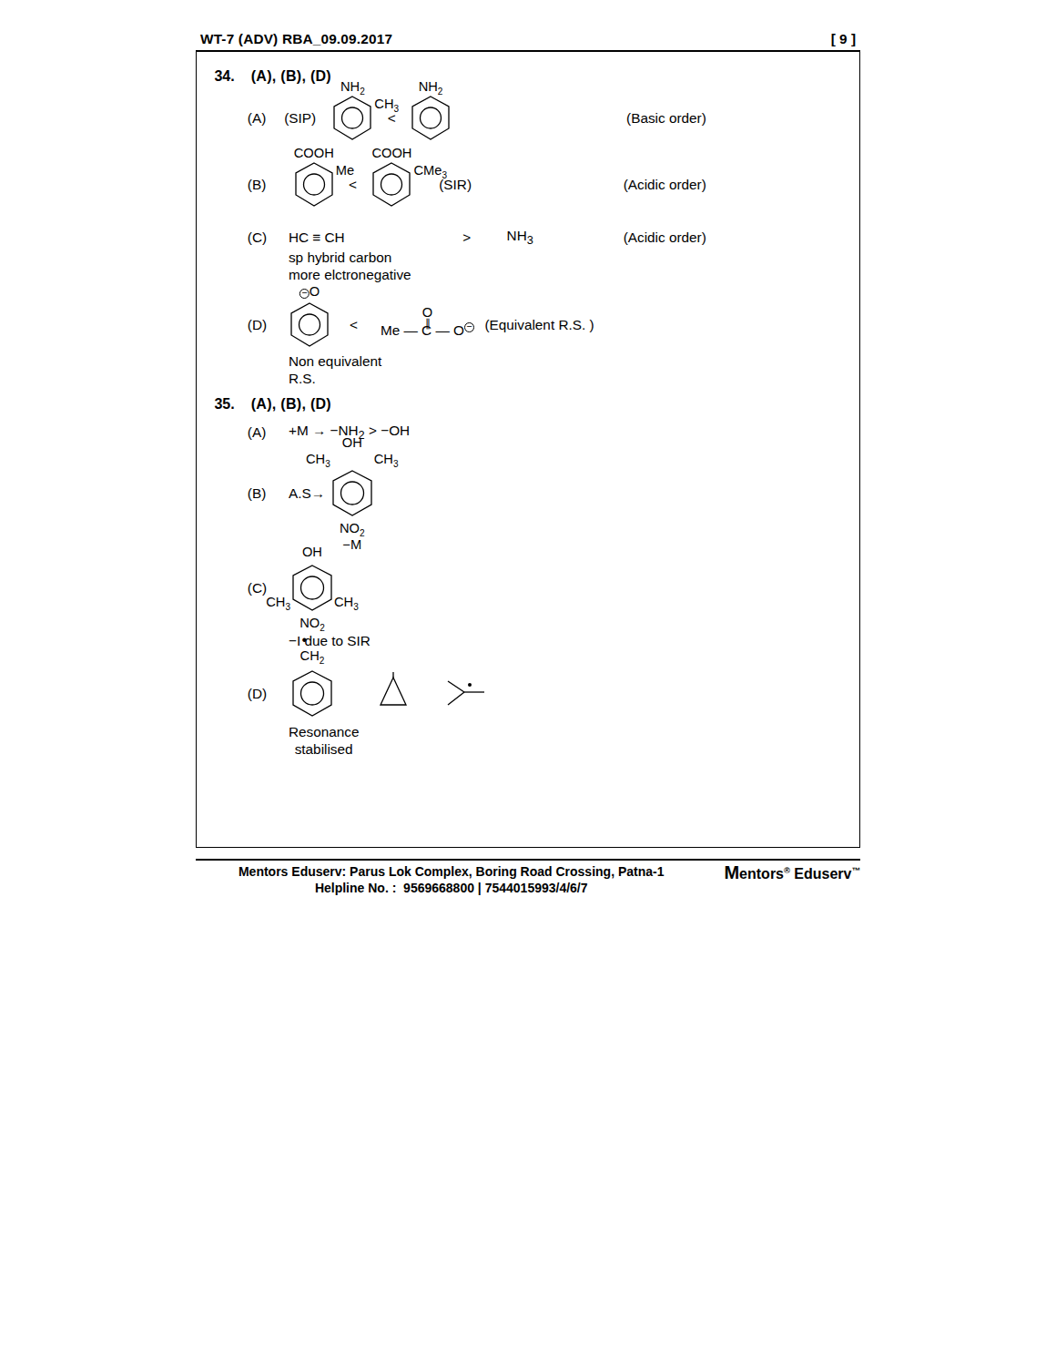WT-7 (ADV) RBA_09.09.2017
[ 9 ]
34.
(A), (B), (D)
(A)
(SIP)
NH2 CH3
<
NH2
(Basic order)
(B)
COOH Me
<
COOH CMe3
(SIR)
(Acidic order)
(C)
HC ≡ CH
>
NH3
(Acidic order)
sp hybrid carbon
more elctronegative
(D)
−O
<
O∥ Me — C — O−
(Equivalent R.S. )
Non equivalent
R.S.
35.
(A), (B), (D)
(A)
+M → −NH2 > −OH
(B)
A.S→
OH CH3 CH3 NO2 −M
(C)
OH CH3 CH3 NO2
−I due to SIR
(D)
• CH2
Resonance
stabilised
Mentors Eduserv: Parus Lok Complex, Boring Road Crossing, Patna-1
Helpline No. : 9569668800 | 7544015993/4/6/7
Mentors® Eduserv™